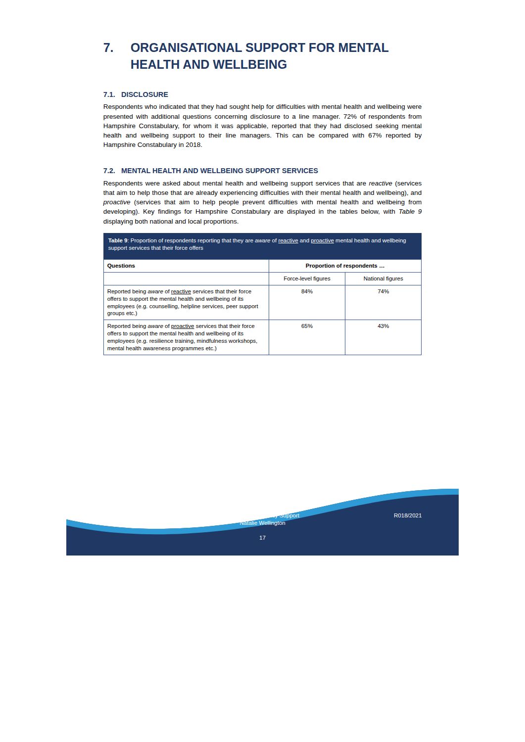7. ORGANISATIONAL SUPPORT FOR MENTAL HEALTH AND WELLBEING
7.1. DISCLOSURE
Respondents who indicated that they had sought help for difficulties with mental health and wellbeing were presented with additional questions concerning disclosure to a line manager. 72% of respondents from Hampshire Constabulary, for whom it was applicable, reported that they had disclosed seeking mental health and wellbeing support to their line managers. This can be compared with 67% reported by Hampshire Constabulary in 2018.
7.2. MENTAL HEALTH AND WELLBEING SUPPORT SERVICES
Respondents were asked about mental health and wellbeing support services that are reactive (services that aim to help those that are already experiencing difficulties with their mental health and wellbeing), and proactive (services that aim to help people prevent difficulties with mental health and wellbeing from developing). Key findings for Hampshire Constabulary are displayed in the tables below, with Table 9 displaying both national and local proportions.
Table 9 : Proportion of respondents reporting that they are aware of reactive and proactive mental health and wellbeing support services that their force offers
| Questions | Proportion of respondents … |
| --- | --- |
| | Force-level figures | National figures |
| Reported being aware of reactive services that their force offers to support the mental health and wellbeing of its employees (e.g. counselling, helpline services, peer support groups etc.) | 84% | 74% |
| Reported being aware of proactive services that their force offers to support the mental health and wellbeing of its employees (e.g. resilience training, mindfulness workshops, mental health awareness programmes etc.) | 65% | 43% |
DC&W Survey Hampshire Constabulary
Research and Policy Support
Natalie Wellington
R018/2021
17